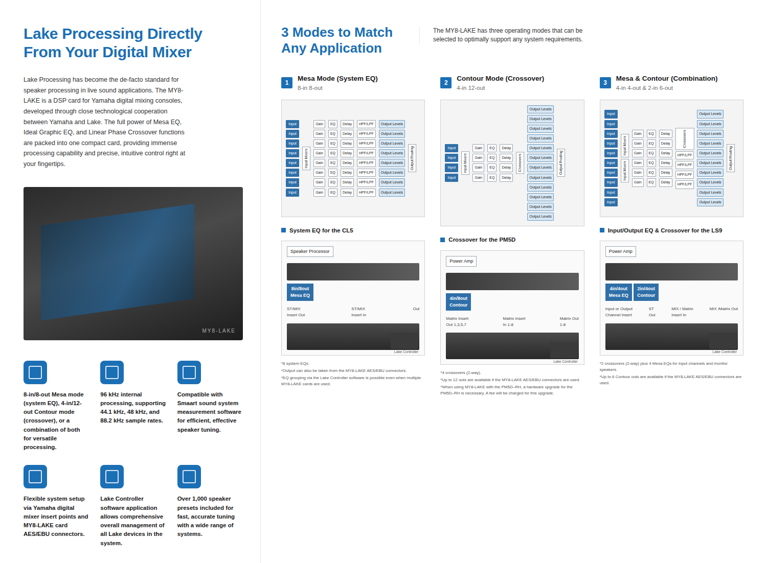Lake Processing Directly
From Your Digital Mixer
Lake Processing has become the de-facto standard for speaker processing in live sound applications. The MY8-LAKE is a DSP card for Yamaha digital mixing consoles, developed through close technological cooperation between Yamaha and Lake. The full power of Mesa EQ, Ideal Graphic EQ, and Linear Phase Crossover functions are packed into one compact card, providing immense processing capability and precise, intuitive control right at your fingertips.
MY8-LAKE
8-in/8-out Mesa mode (system EQ), 4-in/12-out Contour mode (crossover), or a combination of both for versatile processing.
96 kHz internal processing, supporting 44.1 kHz, 48 kHz, and 88.2 kHz sample rates.
Compatible with Smaart sound system measurement software for efficient, effective speaker tuning.
Flexible system setup via Yamaha digital mixer insert points and MY8-LAKE card AES/EBU connectors.
Lake Controller software application allows comprehensive overall management of all Lake devices in the system.
Over 1,000 speaker presets included for fast, accurate tuning with a wide range of systems.
3 Modes to Match
Any Application
The MY8-LAKE has three operating modes that can be selected to optimally support any system requirements.
1
Mesa Mode (System EQ)8-in 8-out
Input
Input
Input
Input
Input
Input
Input
Input
Input Mixers
Gain
Gain
Gain
Gain
Gain
Gain
Gain
Gain
EQ
EQ
EQ
EQ
EQ
EQ
EQ
EQ
Delay
Delay
Delay
Delay
Delay
Delay
Delay
Delay
HPF/LPF
HPF/LPF
HPF/LPF
HPF/LPF
HPF/LPF
HPF/LPF
HPF/LPF
HPF/LPF
Output Levels
Output Levels
Output Levels
Output Levels
Output Levels
Output Levels
Output Levels
Output Levels
Output Routing
System EQ for the CL5
Speaker Processor
8in/8out
Mesa EQ
ST/MIX
Insert Out ST/MIX
Insert In Out
*8 system EQs
*Output can also be taken from the MY8-LAKE AES/EBU connectors.
*EQ grouping via the Lake Controller software is possible even when multiple MY8-LAKE cards are used.
2
Contour Mode (Crossover)4-in 12-out
Input
Input
Input
Input
Input Mixers
Gain
Gain
Gain
Gain
EQ
EQ
EQ
EQ
Delay
Delay
Delay
Delay
Crossovers
Output Levels
Output Levels
Output Levels
Output Levels
Output Levels
Output Levels
Output Levels
Output Levels
Output Levels
Output Levels
Output Levels
Output Levels
Output Routing
Crossover for the PM5D
Power Amp
4in/8out
Contour
Matrix Insert
Out 1,3,5,7 Matrix Insert
In 1-8 Matrix Out
1-8
*4 crossovers (2-way).
*Up to 12 outs are available if the MY8-LAKE AES/EBU connectors are used.
*When using MY8-LAKE with the PM5D–RH, a hardware upgrade for the PM5D–RH is necessary. A fee will be charged for this upgrade.
3
Mesa & Contour (Combination)4-in 4-out & 2-in 6-out
Input
Input
Input
Input
Input
Input
Input
Input
Input
Input
Input Mixers
Input Mixers
Gain
Gain
Gain
Gain
Gain
Gain
EQ
EQ
EQ
EQ
EQ
EQ
Delay
Delay
Delay
Delay
Delay
Delay
Crossovers
HPF/LPF
HPF/LPF
HPF/LPF
HPF/LPF
Output Levels
Output Levels
Output Levels
Output Levels
Output Levels
Output Levels
Output Levels
Output Levels
Output Levels
Output Levels
Output Routing
Input/Output EQ & Crossover for the LS9
Power Amp
4in/4out
Mesa EQ 2in/4out
Contour
Input or Output
Channel Insert ST
Out MIX / Matrix
Insert In MIX /Matrix Out
*2 crossovers (2-way) plus 4 Mesa EQs for input channels and monitor speakers.
*Up to 6 Contour outs are available if the MY8-LAKE AES/EBU connectors are used.